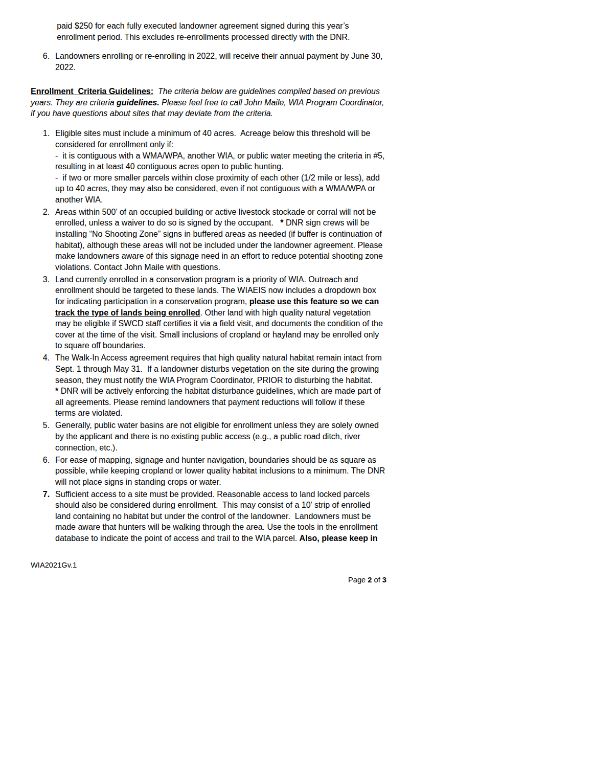paid $250 for each fully executed landowner agreement signed during this year’s enrollment period. This excludes re-enrollments processed directly with the DNR.
Landowners enrolling or re-enrolling in 2022, will receive their annual payment by June 30, 2022.
Enrollment Criteria Guidelines: The criteria below are guidelines compiled based on previous years. They are criteria guidelines. Please feel free to call John Maile, WIA Program Coordinator, if you have questions about sites that may deviate from the criteria.
Eligible sites must include a minimum of 40 acres. Acreage below this threshold will be considered for enrollment only if: - it is contiguous with a WMA/WPA, another WIA, or public water meeting the criteria in #5, resulting in at least 40 contiguous acres open to public hunting. - if two or more smaller parcels within close proximity of each other (1/2 mile or less), add up to 40 acres, they may also be considered, even if not contiguous with a WMA/WPA or another WIA.
Areas within 500’ of an occupied building or active livestock stockade or corral will not be enrolled, unless a waiver to do so is signed by the occupant. * DNR sign crews will be installing “No Shooting Zone” signs in buffered areas as needed (if buffer is continuation of habitat), although these areas will not be included under the landowner agreement. Please make landowners aware of this signage need in an effort to reduce potential shooting zone violations. Contact John Maile with questions.
Land currently enrolled in a conservation program is a priority of WIA. Outreach and enrollment should be targeted to these lands. The WIAEIS now includes a dropdown box for indicating participation in a conservation program, please use this feature so we can track the type of lands being enrolled. Other land with high quality natural vegetation may be eligible if SWCD staff certifies it via a field visit, and documents the condition of the cover at the time of the visit. Small inclusions of cropland or hayland may be enrolled only to square off boundaries.
The Walk-In Access agreement requires that high quality natural habitat remain intact from Sept. 1 through May 31. If a landowner disturbs vegetation on the site during the growing season, they must notify the WIA Program Coordinator, PRIOR to disturbing the habitat. * DNR will be actively enforcing the habitat disturbance guidelines, which are made part of all agreements. Please remind landowners that payment reductions will follow if these terms are violated.
Generally, public water basins are not eligible for enrollment unless they are solely owned by the applicant and there is no existing public access (e.g., a public road ditch, river connection, etc.).
For ease of mapping, signage and hunter navigation, boundaries should be as square as possible, while keeping cropland or lower quality habitat inclusions to a minimum. The DNR will not place signs in standing crops or water.
Sufficient access to a site must be provided. Reasonable access to land locked parcels should also be considered during enrollment. This may consist of a 10’ strip of enrolled land containing no habitat but under the control of the landowner. Landowners must be made aware that hunters will be walking through the area. Use the tools in the enrollment database to indicate the point of access and trail to the WIA parcel. Also, please keep in
WIA2021Gv.1
Page 2 of 3